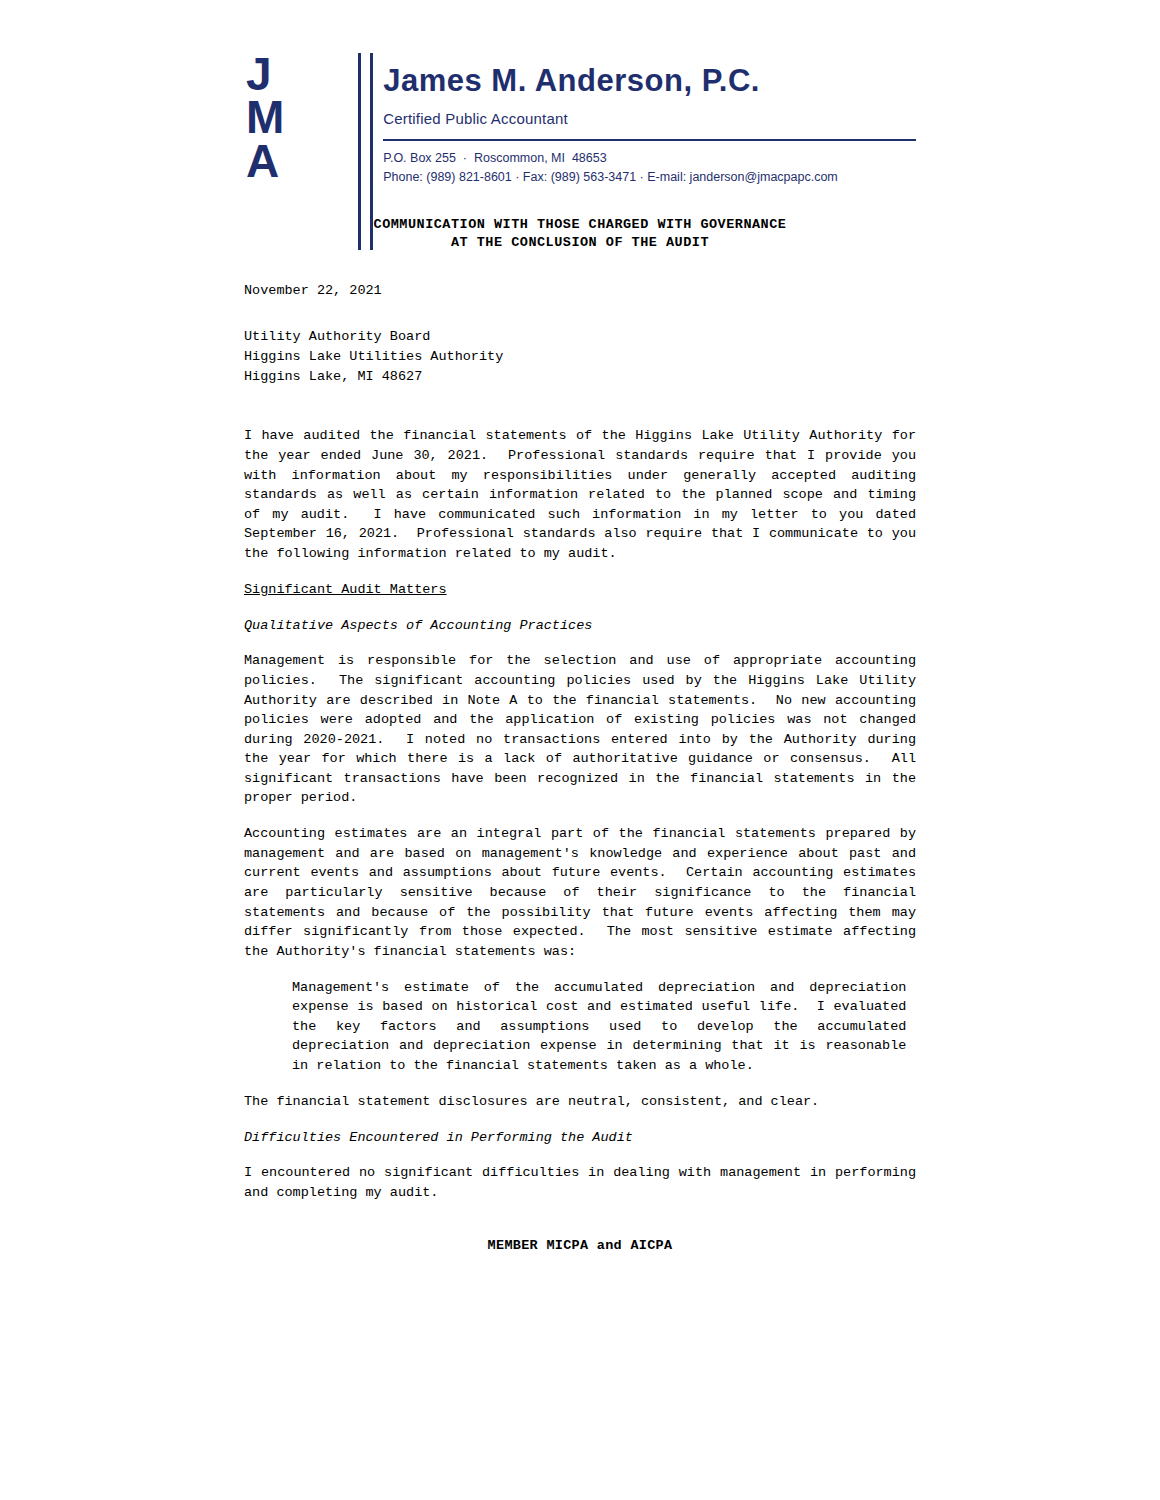JMA
James M. Anderson, P.C.
Certified Public Accountant
P.O. Box 255 · Roscommon, MI 48653
Phone: (989) 821-8601 · Fax: (989) 563-3471 · E-mail: janderson@jmacpapc.com
COMMUNICATION WITH THOSE CHARGED WITH GOVERNANCE
AT THE CONCLUSION OF THE AUDIT
November 22, 2021
Utility Authority Board
Higgins Lake Utilities Authority
Higgins Lake, MI 48627
I have audited the financial statements of the Higgins Lake Utility Authority for the year ended June 30, 2021. Professional standards require that I provide you with information about my responsibilities under generally accepted auditing standards as well as certain information related to the planned scope and timing of my audit. I have communicated such information in my letter to you dated September 16, 2021. Professional standards also require that I communicate to you the following information related to my audit.
Significant Audit Matters
Qualitative Aspects of Accounting Practices
Management is responsible for the selection and use of appropriate accounting policies. The significant accounting policies used by the Higgins Lake Utility Authority are described in Note A to the financial statements. No new accounting policies were adopted and the application of existing policies was not changed during 2020-2021. I noted no transactions entered into by the Authority during the year for which there is a lack of authoritative guidance or consensus. All significant transactions have been recognized in the financial statements in the proper period.
Accounting estimates are an integral part of the financial statements prepared by management and are based on management's knowledge and experience about past and current events and assumptions about future events. Certain accounting estimates are particularly sensitive because of their significance to the financial statements and because of the possibility that future events affecting them may differ significantly from those expected. The most sensitive estimate affecting the Authority's financial statements was:
Management's estimate of the accumulated depreciation and depreciation expense is based on historical cost and estimated useful life. I evaluated the key factors and assumptions used to develop the accumulated depreciation and depreciation expense in determining that it is reasonable in relation to the financial statements taken as a whole.
The financial statement disclosures are neutral, consistent, and clear.
Difficulties Encountered in Performing the Audit
I encountered no significant difficulties in dealing with management in performing and completing my audit.
MEMBER MICPA and AICPA